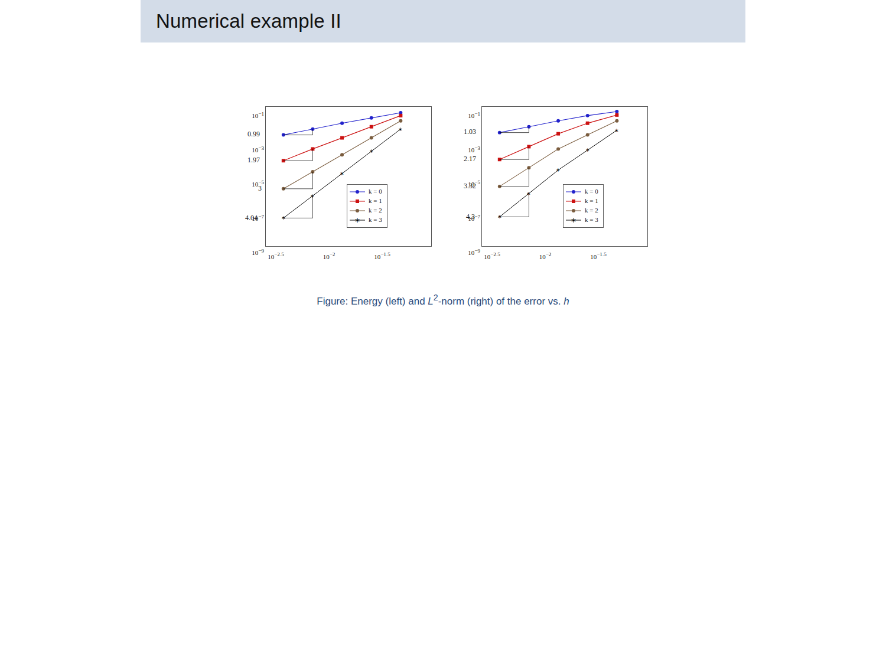Numerical example II
10−1
10−3
10−5
10−7
10−9
10−2.5
10−2
10−1.5
∗ ∗ ∗ ∗ ∗
0.99
1.97
3
4.04
k = 0
k = 1
k = 2
k = 3
10−1
10−3
10−5
10−7
10−9
10−2.5
10−2
10−1.5
∗ ∗ ∗ ∗ ∗
1.03
2.17
3.32
4.3
k = 0
k = 1
k = 2
k = 3
Figure: Energy (left) and L2-norm (right) of the error vs. h
24 / 26